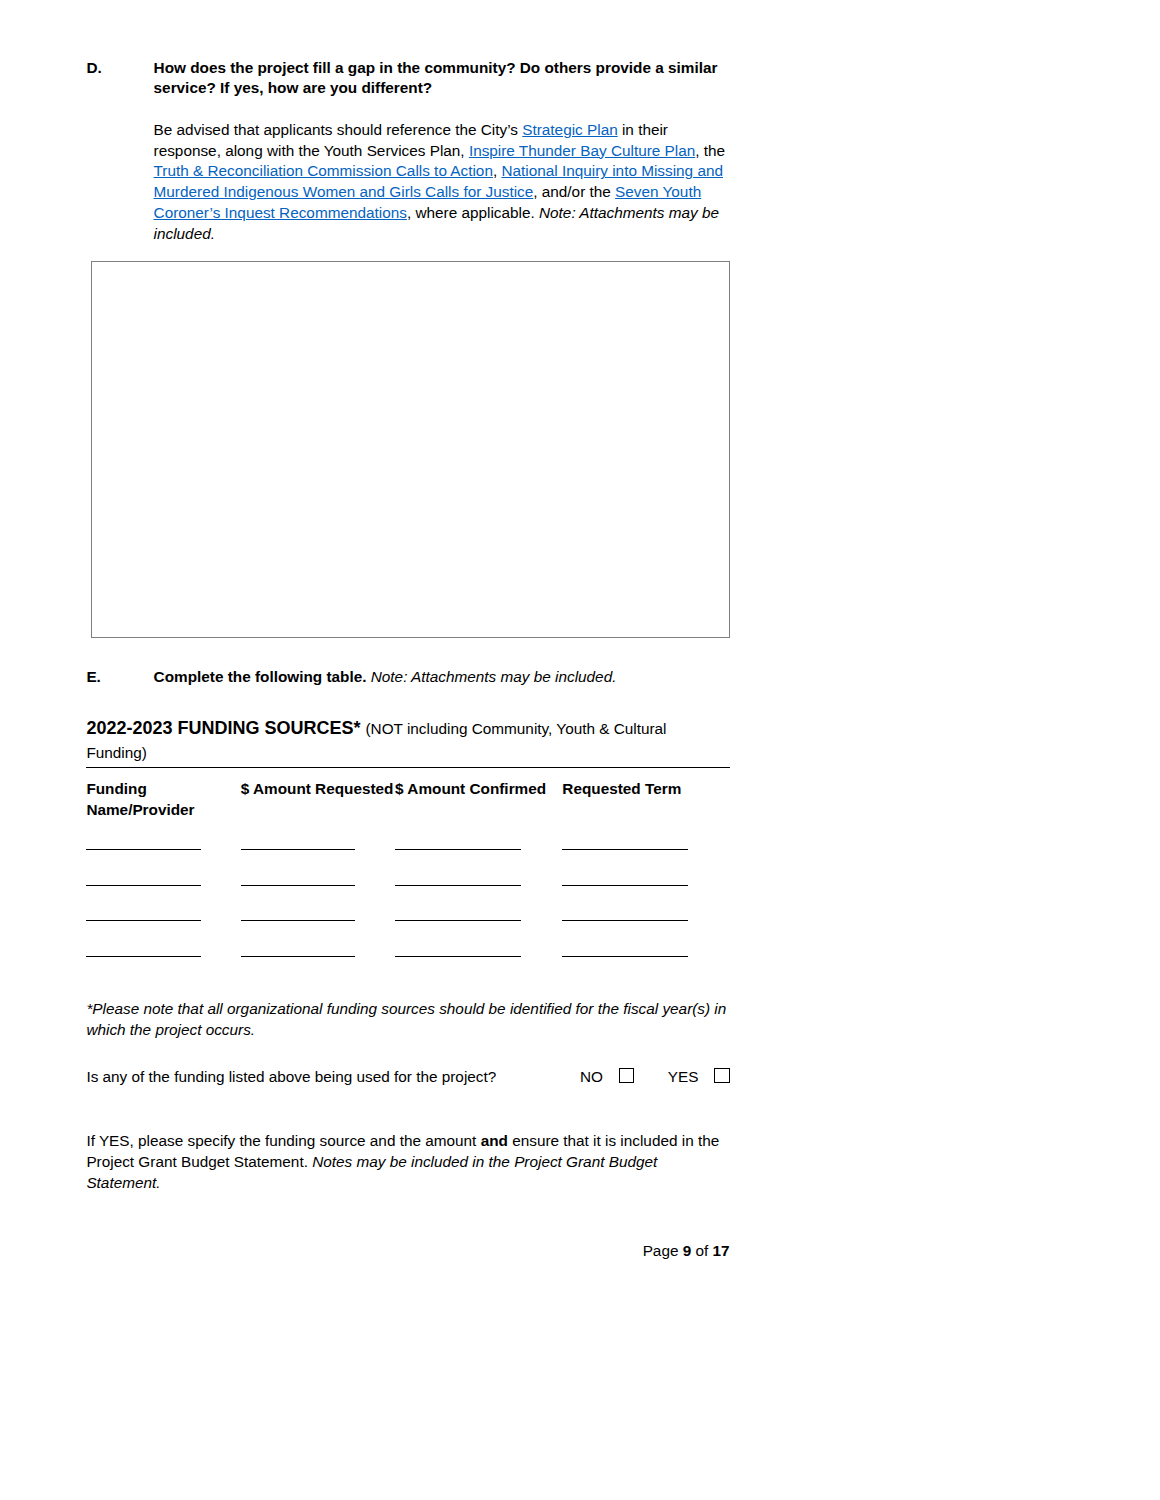D.
How does the project fill a gap in the community? Do others provide a similar service? If yes, how are you different?
Be advised that applicants should reference the City’s Strategic Plan in their response, along with the Youth Services Plan, Inspire Thunder Bay Culture Plan, the Truth & Reconciliation Commission Calls to Action, National Inquiry into Missing and Murdered Indigenous Women and Girls Calls for Justice, and/or the Seven Youth Coroner’s Inquest Recommendations, where applicable. Note: Attachments may be included.
E.
Complete the following table. Note: Attachments may be included.
2022-2023 FUNDING SOURCES* (NOT including Community, Youth & Cultural Funding)
| Funding Name/Provider | $ Amount Requested | $ Amount Confirmed | Requested Term |
| --- | --- | --- | --- |
*Please note that all organizational funding sources should be identified for the fiscal year(s) in which the project occurs.
Is any of the funding listed above being used for the project?
NO
YES
If YES, please specify the funding source and the amount and ensure that it is included in the Project Grant Budget Statement. Notes may be included in the Project Grant Budget Statement.
Page 9 of 17